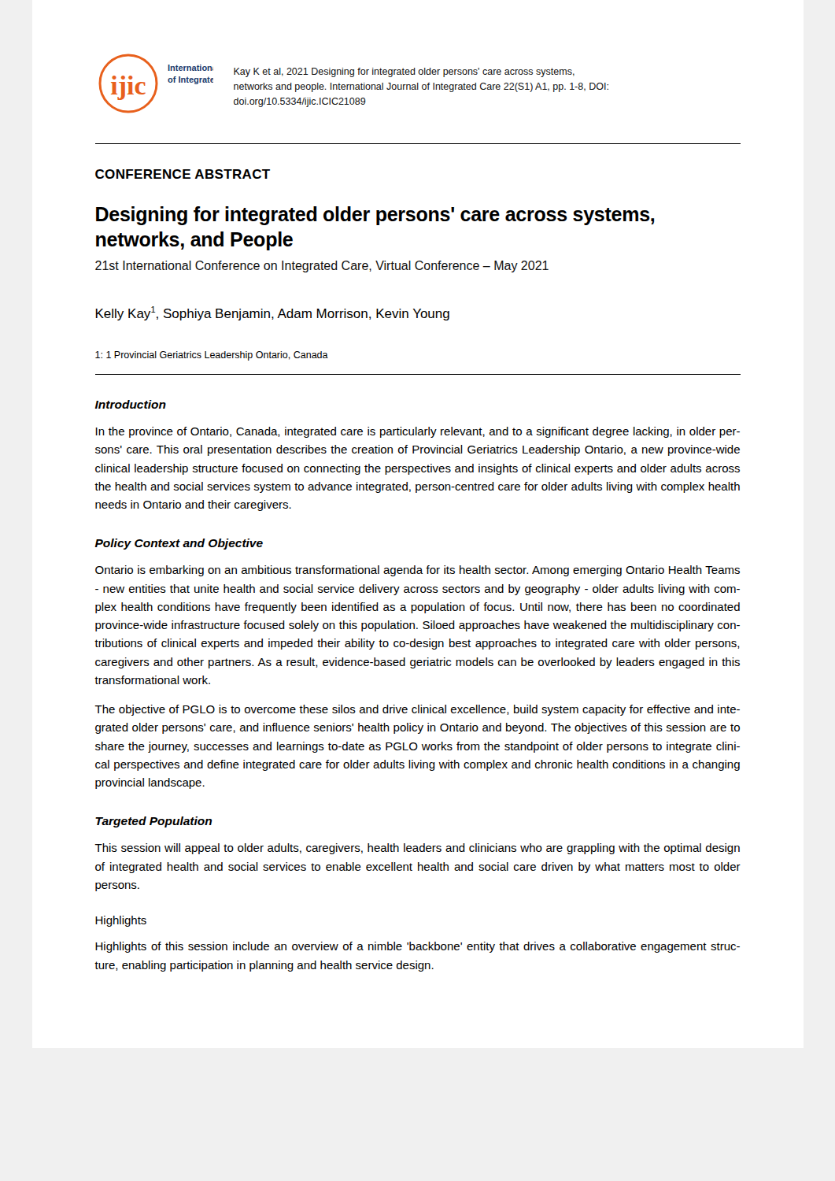ijic International Journal of Integrated Care
Kay K et al, 2021 Designing for integrated older persons' care across systems,
networks and people. International Journal of Integrated Care 22(S1) A1, pp. 1-8, DOI:
doi.org/10.5334/ijic.ICIC21089
CONFERENCE ABSTRACT
Designing for integrated older persons' care across systems, networks, and People
21st International Conference on Integrated Care, Virtual Conference – May 2021
Kelly Kay1, Sophiya Benjamin, Adam Morrison, Kevin Young
1: 1 Provincial Geriatrics Leadership Ontario, Canada
Introduction
In the province of Ontario, Canada, integrated care is particularly relevant, and to a significant degree lacking, in older persons' care. This oral presentation describes the creation of Provincial Geriatrics Leadership Ontario, a new province-wide clinical leadership structure focused on connecting the perspectives and insights of clinical experts and older adults across the health and social services system to advance integrated, person-centred care for older adults living with complex health needs in Ontario and their caregivers.
Policy Context and Objective
Ontario is embarking on an ambitious transformational agenda for its health sector. Among emerging Ontario Health Teams - new entities that unite health and social service delivery across sectors and by geography - older adults living with complex health conditions have frequently been identified as a population of focus. Until now, there has been no coordinated province-wide infrastructure focused solely on this population. Siloed approaches have weakened the multidisciplinary contributions of clinical experts and impeded their ability to co-design best approaches to integrated care with older persons, caregivers and other partners. As a result, evidence-based geriatric models can be overlooked by leaders engaged in this transformational work.
The objective of PGLO is to overcome these silos and drive clinical excellence, build system capacity for effective and integrated older persons' care, and influence seniors' health policy in Ontario and beyond. The objectives of this session are to share the journey, successes and learnings to-date as PGLO works from the standpoint of older persons to integrate clinical perspectives and define integrated care for older adults living with complex and chronic health conditions in a changing provincial landscape.
Targeted Population
This session will appeal to older adults, caregivers, health leaders and clinicians who are grappling with the optimal design of integrated health and social services to enable excellent health and social care driven by what matters most to older persons.
Highlights
Highlights of this session include an overview of a nimble 'backbone' entity that drives a collaborative engagement structure, enabling participation in planning and health service design.